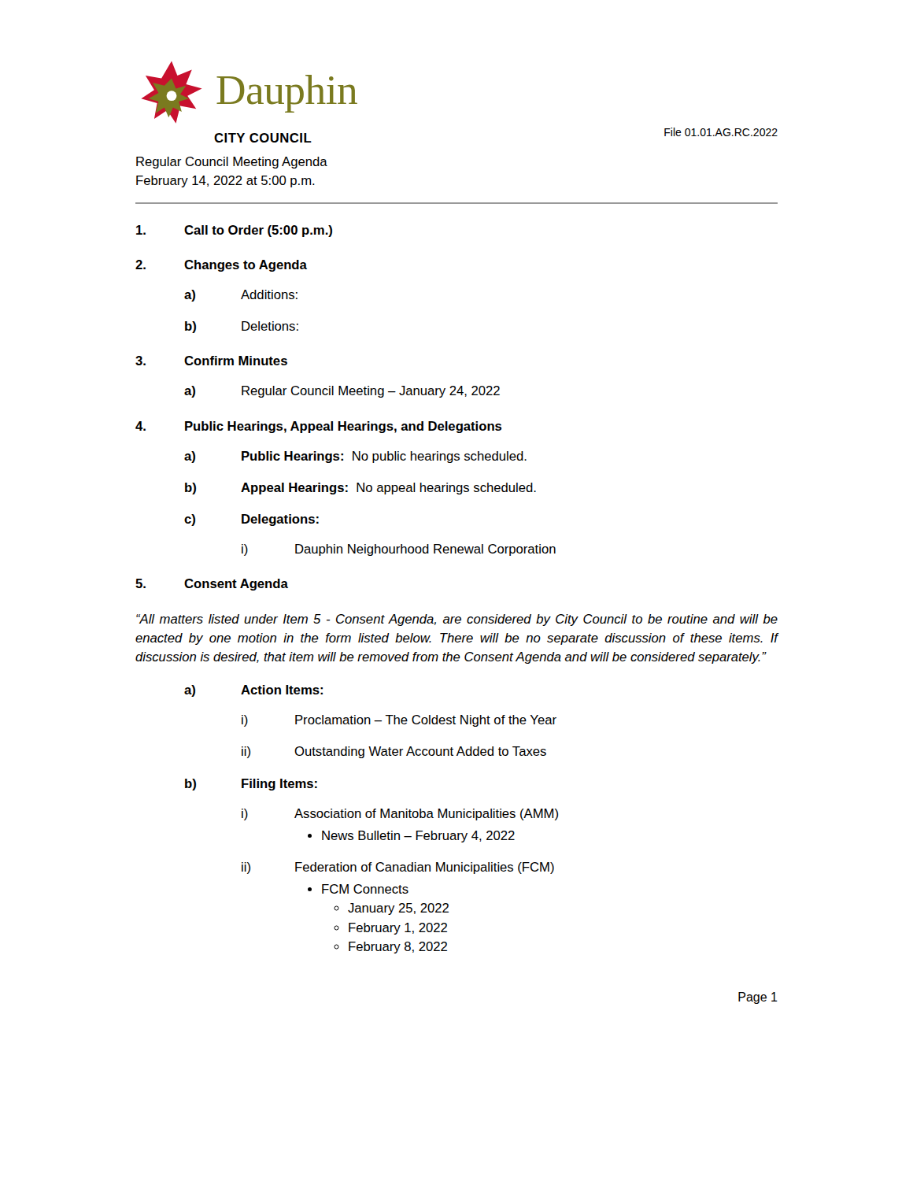Dauphin
CITY COUNCIL
File 01.01.AG.RC.2022
Regular Council Meeting Agenda
February 14, 2022 at 5:00 p.m.
1. Call to Order (5:00 p.m.)
2. Changes to Agenda
a) Additions:
b) Deletions:
3. Confirm Minutes
a) Regular Council Meeting – January 24, 2022
4. Public Hearings, Appeal Hearings, and Delegations
a) Public Hearings: No public hearings scheduled.
b) Appeal Hearings: No appeal hearings scheduled.
c) Delegations:
i) Dauphin Neighourhood Renewal Corporation
5. Consent Agenda
“All matters listed under Item 5 - Consent Agenda, are considered by City Council to be routine and will be enacted by one motion in the form listed below. There will be no separate discussion of these items. If discussion is desired, that item will be removed from the Consent Agenda and will be considered separately.”
a) Action Items:
i) Proclamation – The Coldest Night of the Year
ii) Outstanding Water Account Added to Taxes
b) Filing Items:
i) Association of Manitoba Municipalities (AMM)
News Bulletin – February 4, 2022
ii) Federation of Canadian Municipalities (FCM)
FCM Connects
January 25, 2022
February 1, 2022
February 8, 2022
Page 1